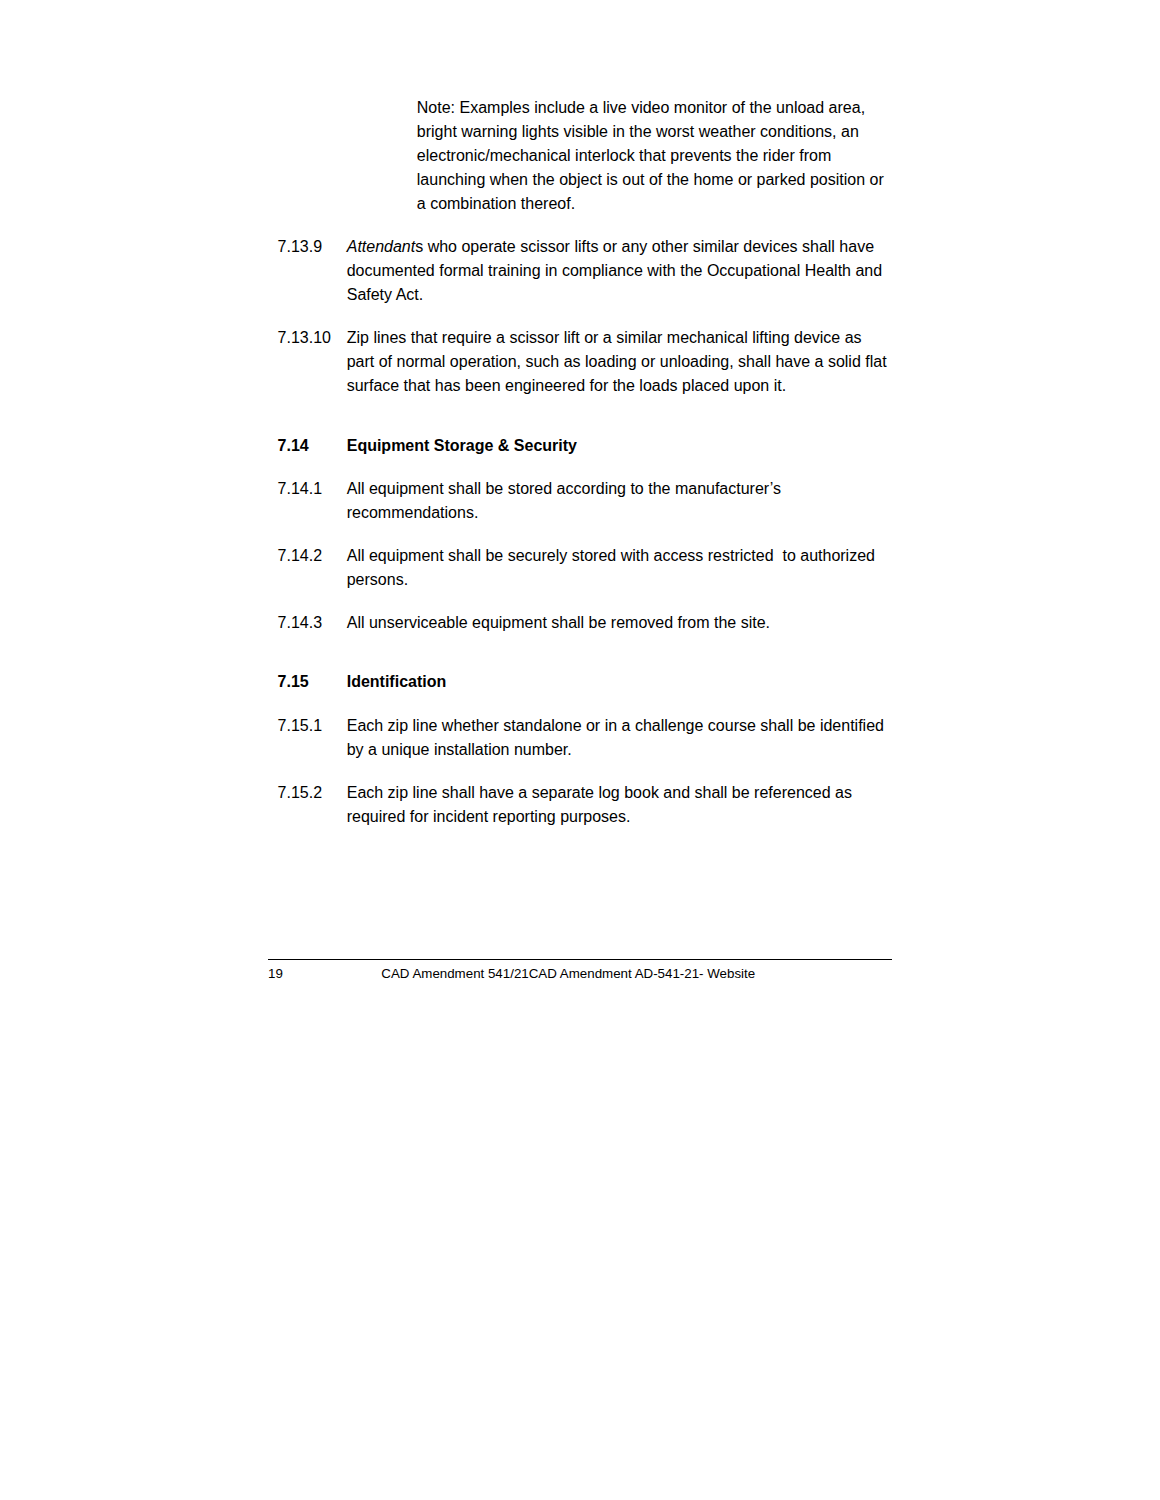Note: Examples include a live video monitor of the unload area, bright warning lights visible in the worst weather conditions, an electronic/mechanical interlock that prevents the rider from launching when the object is out of the home or parked position or a combination thereof.
7.13.9
Attendants who operate scissor lifts or any other similar devices shall have documented formal training in compliance with the Occupational Health and Safety Act.
7.13.10
Zip lines that require a scissor lift or a similar mechanical lifting device as part of normal operation, such as loading or unloading, shall have a solid flat surface that has been engineered for the loads placed upon it.
7.14
Equipment Storage & Security
7.14.1
All equipment shall be stored according to the manufacturer’s recommendations.
7.14.2
All equipment shall be securely stored with access restricted to authorized persons.
7.14.3
All unserviceable equipment shall be removed from the site.
7.15
Identification
7.15.1
Each zip line whether standalone or in a challenge course shall be identified by a unique installation number.
7.15.2
Each zip line shall have a separate log book and shall be referenced as required for incident reporting purposes.
19
CAD Amendment 541/21CAD Amendment AD-541-21- Website